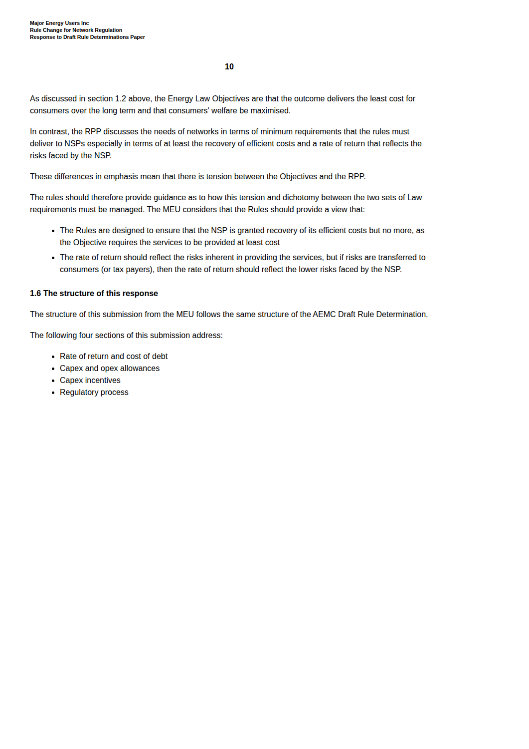Major Energy Users Inc
Rule Change for Network Regulation
Response to Draft Rule Determinations Paper
10
As discussed in section 1.2 above, the Energy Law Objectives are that the outcome delivers the least cost for consumers over the long term and that consumers' welfare be maximised.
In contrast, the RPP discusses the needs of networks in terms of minimum requirements that the rules must deliver to NSPs especially in terms of at least the recovery of efficient costs and a rate of return that reflects the risks faced by the NSP.
These differences in emphasis mean that there is tension between the Objectives and the RPP.
The rules should therefore provide guidance as to how this tension and dichotomy between the two sets of Law requirements must be managed. The MEU considers that the Rules should provide a view that:
The Rules are designed to ensure that the NSP is granted recovery of its efficient costs but no more, as the Objective requires the services to be provided at least cost
The rate of return should reflect the risks inherent in providing the services, but if risks are transferred to consumers (or tax payers), then the rate of return should reflect the lower risks faced by the NSP.
1.6 The structure of this response
The structure of this submission from the MEU follows the same structure of the AEMC Draft Rule Determination.
The following four sections of this submission address:
Rate of return and cost of debt
Capex and opex allowances
Capex incentives
Regulatory process